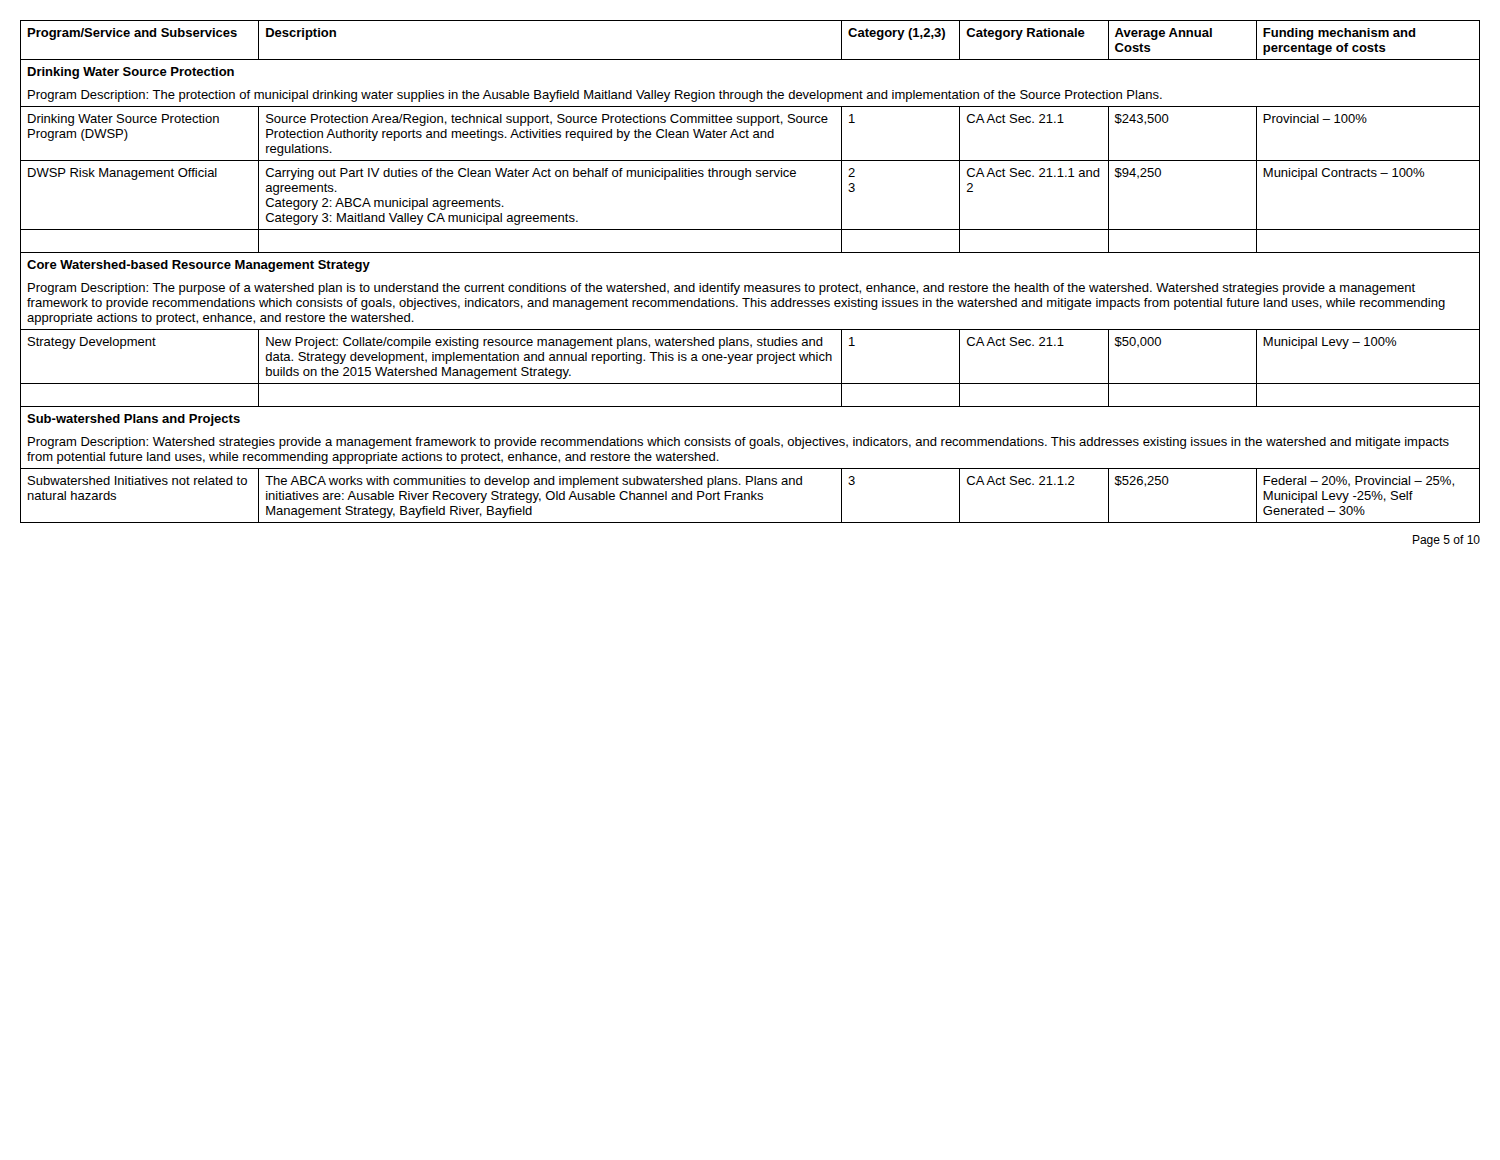| Program/Service and Subservices | Description | Category (1,2,3) | Category Rationale | Average Annual Costs | Funding mechanism and percentage of costs |
| --- | --- | --- | --- | --- | --- |
| Drinking Water Source Protection |
| Program Description: The protection of municipal drinking water supplies in the Ausable Bayfield Maitland Valley Region through the development and implementation of the Source Protection Plans. |
| Drinking Water Source Protection Program (DWSP) | Source Protection Area/Region, technical support, Source Protections Committee support, Source Protection Authority reports and meetings. Activities required by the Clean Water Act and regulations. | 1 | CA Act Sec. 21.1 | $243,500 | Provincial – 100% |
| DWSP Risk Management Official | Carrying out Part IV duties of the Clean Water Act on behalf of municipalities through service agreements. Category 2: ABCA municipal agreements. Category 3: Maitland Valley CA municipal agreements. | 2 3 | CA Act Sec. 21.1.1 and 2 | $94,250 | Municipal Contracts – 100% |
| Core Watershed-based Resource Management Strategy |
| Program Description: The purpose of a watershed plan is to understand the current conditions of the watershed, and identify measures to protect, enhance, and restore the health of the watershed. Watershed strategies provide a management framework to provide recommendations which consists of goals, objectives, indicators, and management recommendations. This addresses existing issues in the watershed and mitigate impacts from potential future land uses, while recommending appropriate actions to protect, enhance, and restore the watershed. |
| Strategy Development | New Project: Collate/compile existing resource management plans, watershed plans, studies and data. Strategy development, implementation and annual reporting. This is a one-year project which builds on the 2015 Watershed Management Strategy. | 1 | CA Act Sec. 21.1 | $50,000 | Municipal Levy – 100% |
| Sub-watershed Plans and Projects |
| Program Description: Watershed strategies provide a management framework to provide recommendations which consists of goals, objectives, indicators, and recommendations. This addresses existing issues in the watershed and mitigate impacts from potential future land uses, while recommending appropriate actions to protect, enhance, and restore the watershed. |
| Subwatershed Initiatives not related to natural hazards | The ABCA works with communities to develop and implement subwatershed plans. Plans and initiatives are: Ausable River Recovery Strategy, Old Ausable Channel and Port Franks Management Strategy, Bayfield River, Bayfield | 3 | CA Act Sec. 21.1.2 | $526,250 | Federal – 20%, Provincial – 25%, Municipal Levy -25%, Self Generated – 30% |
Page 5 of 10